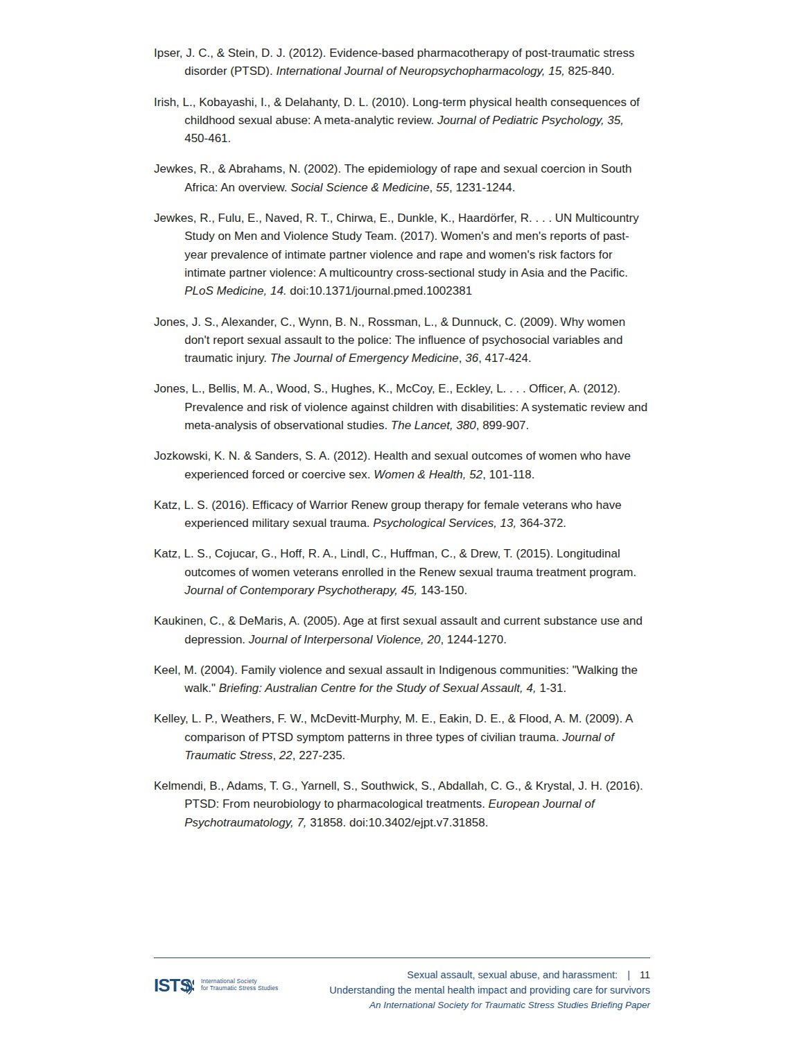Ipser, J. C., & Stein, D. J. (2012). Evidence-based pharmacotherapy of post-traumatic stress disorder (PTSD). International Journal of Neuropsychopharmacology, 15, 825-840.
Irish, L., Kobayashi, I., & Delahanty, D. L. (2010). Long-term physical health consequences of childhood sexual abuse: A meta-analytic review. Journal of Pediatric Psychology, 35, 450-461.
Jewkes, R., & Abrahams, N. (2002). The epidemiology of rape and sexual coercion in South Africa: An overview. Social Science & Medicine, 55, 1231-1244.
Jewkes, R., Fulu, E., Naved, R. T., Chirwa, E., Dunkle, K., Haardörfer, R. . . . UN Multicountry Study on Men and Violence Study Team. (2017). Women's and men's reports of past-year prevalence of intimate partner violence and rape and women's risk factors for intimate partner violence: A multicountry cross-sectional study in Asia and the Pacific. PLoS Medicine, 14. doi:10.1371/journal.pmed.1002381
Jones, J. S., Alexander, C., Wynn, B. N., Rossman, L., & Dunnuck, C. (2009). Why women don't report sexual assault to the police: The influence of psychosocial variables and traumatic injury. The Journal of Emergency Medicine, 36, 417-424.
Jones, L., Bellis, M. A., Wood, S., Hughes, K., McCoy, E., Eckley, L. . . . Officer, A. (2012). Prevalence and risk of violence against children with disabilities: A systematic review and meta-analysis of observational studies. The Lancet, 380, 899-907.
Jozkowski, K. N. & Sanders, S. A. (2012). Health and sexual outcomes of women who have experienced forced or coercive sex. Women & Health, 52, 101-118.
Katz, L. S. (2016). Efficacy of Warrior Renew group therapy for female veterans who have experienced military sexual trauma. Psychological Services, 13, 364-372.
Katz, L. S., Cojucar, G., Hoff, R. A., Lindl, C., Huffman, C., & Drew, T. (2015). Longitudinal outcomes of women veterans enrolled in the Renew sexual trauma treatment program. Journal of Contemporary Psychotherapy, 45, 143-150.
Kaukinen, C., & DeMaris, A. (2005). Age at first sexual assault and current substance use and depression. Journal of Interpersonal Violence, 20, 1244-1270.
Keel, M. (2004). Family violence and sexual assault in Indigenous communities: "Walking the walk." Briefing: Australian Centre for the Study of Sexual Assault, 4, 1-31.
Kelley, L. P., Weathers, F. W., McDevitt-Murphy, M. E., Eakin, D. E., & Flood, A. M. (2009). A comparison of PTSD symptom patterns in three types of civilian trauma. Journal of Traumatic Stress, 22, 227-235.
Kelmendi, B., Adams, T. G., Yarnell, S., Southwick, S., Abdallah, C. G., & Krystal, J. H. (2016). PTSD: From neurobiology to pharmacological treatments. European Journal of Psychotraumatology, 7, 31858. doi:10.3402/ejpt.v7.31858.
ISTSS
International Society
for Traumatic Stress Studies
Sexual assault, sexual abuse, and harassment: |11
Understanding the mental health impact and providing care for survivors
An International Society for Traumatic Stress Studies Briefing Paper